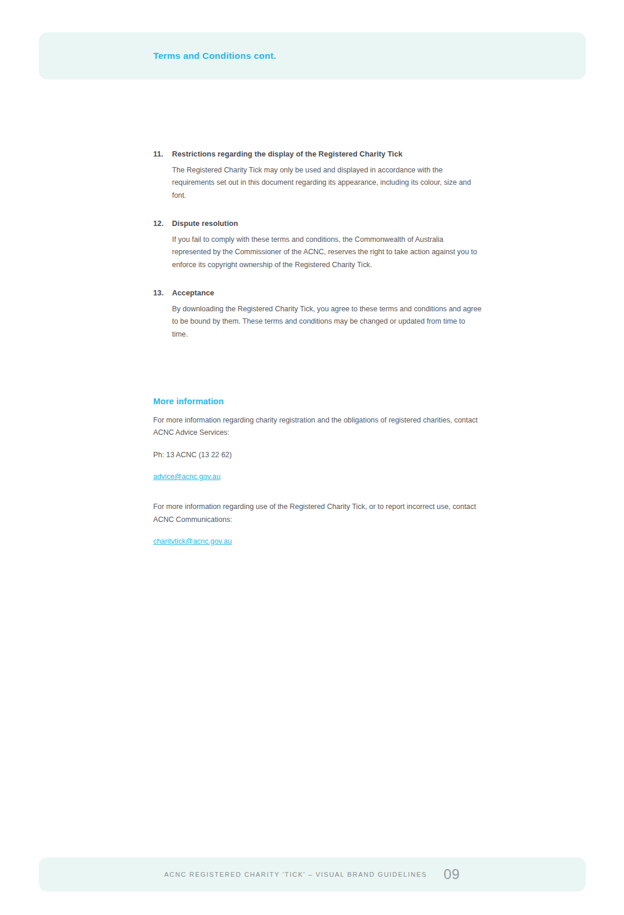Terms and Conditions cont.
11. Restrictions regarding the display of the Registered Charity Tick
The Registered Charity Tick may only be used and displayed in accordance with the requirements set out in this document regarding its appearance, including its colour, size and font.
12. Dispute resolution
If you fail to comply with these terms and conditions, the Commonwealth of Australia represented by the Commissioner of the ACNC, reserves the right to take action against you to enforce its copyright ownership of the Registered Charity Tick.
13. Acceptance
By downloading the Registered Charity Tick, you agree to these terms and conditions and agree to be bound by them. These terms and conditions may be changed or updated from time to time.
More information
For more information regarding charity registration and the obligations of registered charities, contact ACNC Advice Services:
Ph: 13 ACNC (13 22 62)
advice@acnc.gov.au
For more information regarding use of the Registered Charity Tick, or to report incorrect use, contact ACNC Communications:
charitytick@acnc.gov.au
ACNC Registered Charity 'Tick' – Visual Brand Guidelines 09